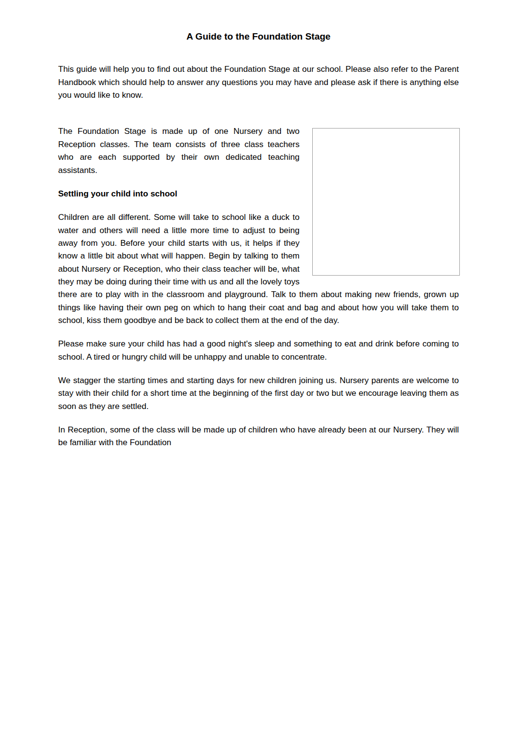A Guide to the Foundation Stage
This guide will help you to find out about the Foundation Stage at our school. Please also refer to the Parent Handbook which should help to answer any questions you may have and please ask if there is anything else you would like to know.
The Foundation Stage is made up of one Nursery and two Reception classes. The team consists of three class teachers who are each supported by their own dedicated teaching assistants.
Settling your child into school
Children are all different. Some will take to school like a duck to water and others will need a little more time to adjust to being away from you. Before your child starts with us, it helps if they know a little bit about what will happen. Begin by talking to them about Nursery or Reception, who their class teacher will be, what they may be doing during their time with us and all the lovely toys there are to play with in the classroom and playground. Talk to them about making new friends, grown up things like having their own peg on which to hang their coat and bag and about how you will take them to school, kiss them goodbye and be back to collect them at the end of the day.
Please make sure your child has had a good night's sleep and something to eat and drink before coming to school. A tired or hungry child will be unhappy and unable to concentrate.
We stagger the starting times and starting days for new children joining us. Nursery parents are welcome to stay with their child for a short time at the beginning of the first day or two but we encourage leaving them as soon as they are settled.
In Reception, some of the class will be made up of children who have already been at our Nursery. They will be familiar with the Foundation